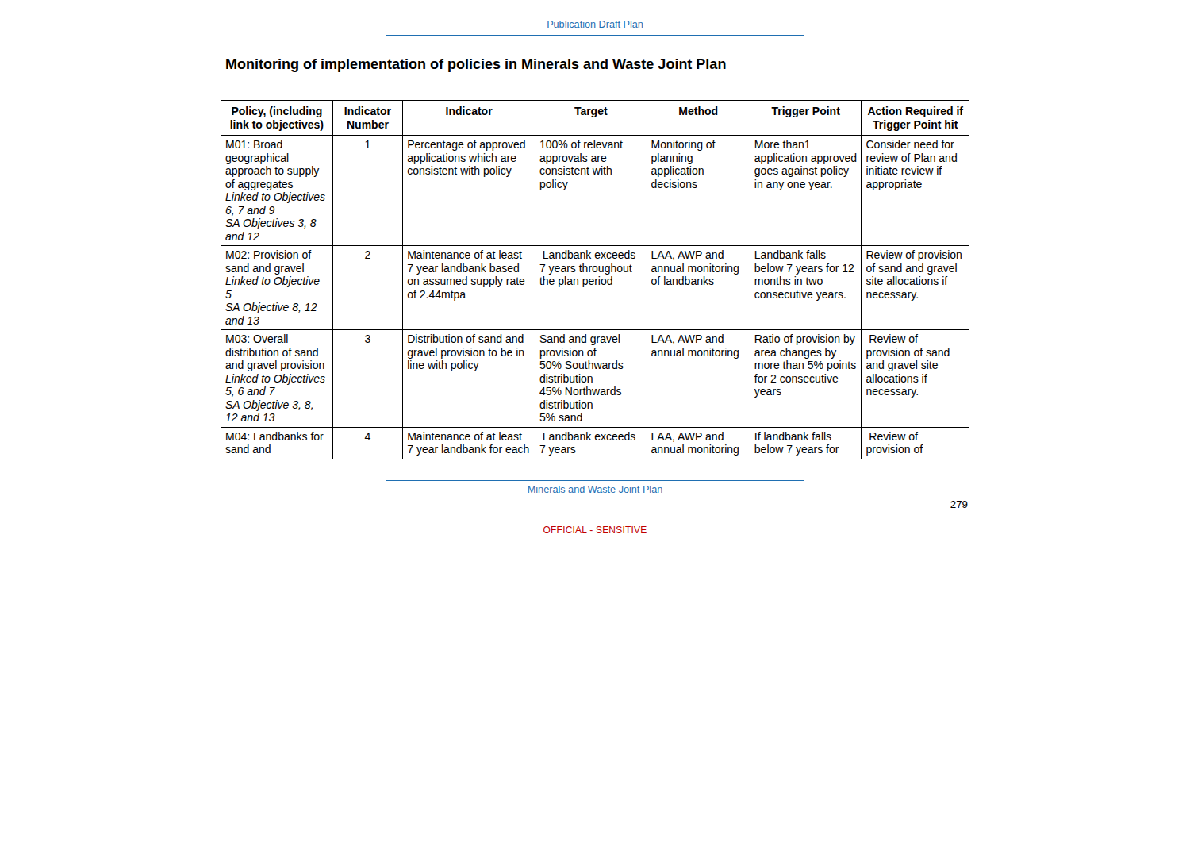Publication Draft Plan
Monitoring of implementation of policies in Minerals and Waste Joint Plan
| Policy, (including link to objectives) | Indicator Number | Indicator | Target | Method | Trigger Point | Action Required if Trigger Point hit |
| --- | --- | --- | --- | --- | --- | --- |
| M01: Broad geographical approach to supply of aggregates Linked to Objectives 6, 7 and 9 SA Objectives 3, 8 and 12 | 1 | Percentage of approved applications which are consistent with policy | 100% of relevant approvals are consistent with policy | Monitoring of planning application decisions | More than1 application approved goes against policy in any one year. | Consider need for review of Plan and initiate review if appropriate |
| M02: Provision of sand and gravel Linked to Objective 5 SA Objective 8, 12 and 13 | 2 | Maintenance of at least 7 year landbank based on assumed supply rate of 2.44mtpa | Landbank exceeds 7 years throughout the plan period | LAA, AWP and annual monitoring of landbanks | Landbank falls below 7 years for 12 months in two consecutive years. | Review of provision of sand and gravel site allocations if necessary. |
| M03: Overall distribution of sand and gravel provision Linked to Objectives 5, 6 and 7 SA Objective 3, 8, 12 and 13 | 3 | Distribution of sand and gravel provision to be in line with policy | Sand and gravel provision of 50% Southwards distribution 45% Northwards distribution 5% sand | LAA, AWP and annual monitoring | Ratio of provision by area changes by more than 5% points for 2 consecutive years | Review of provision of sand and gravel site allocations if necessary. |
| M04: Landbanks for sand and | 4 | Maintenance of at least 7 year landbank for each | Landbank exceeds 7 years | LAA, AWP and annual monitoring | If landbank falls below 7 years for | Review of provision of |
Minerals and Waste Joint Plan
279
OFFICIAL - SENSITIVE